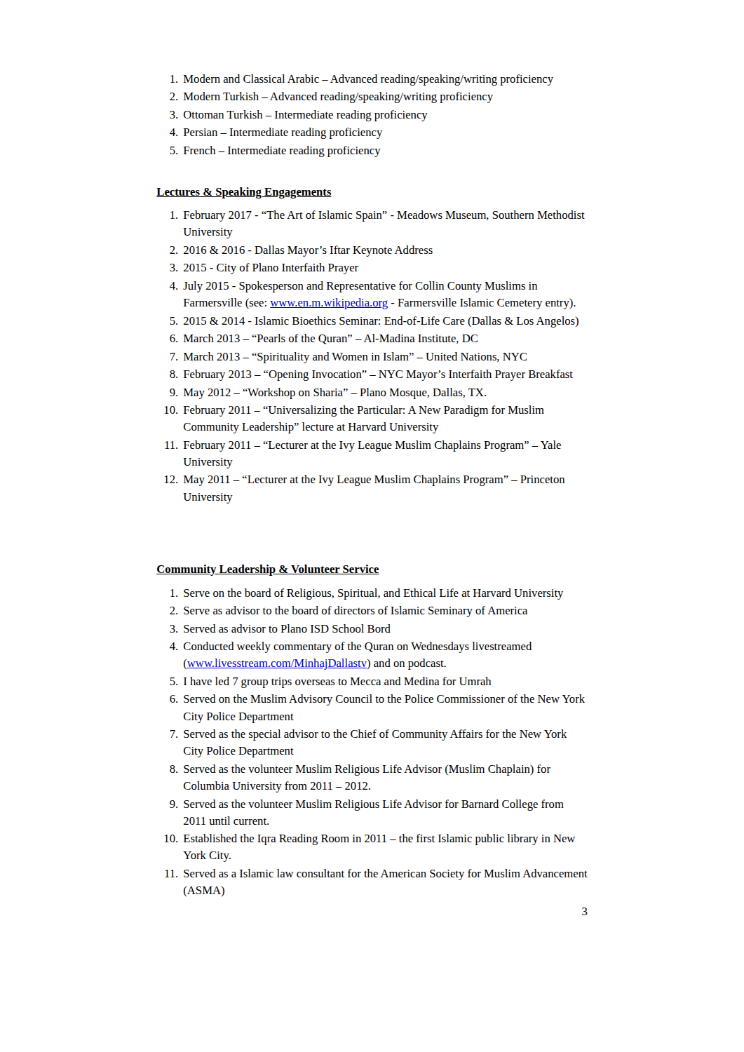Modern and Classical Arabic – Advanced reading/speaking/writing proficiency
Modern Turkish – Advanced reading/speaking/writing proficiency
Ottoman Turkish – Intermediate reading proficiency
Persian – Intermediate reading proficiency
French – Intermediate reading proficiency
Lectures & Speaking Engagements
February 2017 - “The Art of Islamic Spain” - Meadows Museum, Southern Methodist University
2016 & 2016 - Dallas Mayor’s Iftar Keynote Address
2015 - City of Plano Interfaith Prayer
July 2015 - Spokesperson and Representative for Collin County Muslims in Farmersville (see: www.en.m.wikipedia.org - Farmersville Islamic Cemetery entry).
2015 & 2014 - Islamic Bioethics Seminar: End-of-Life Care (Dallas & Los Angelos)
March 2013 – “Pearls of the Quran” – Al-Madina Institute, DC
March 2013 – “Spirituality and Women in Islam” – United Nations, NYC
February 2013 – “Opening Invocation” – NYC Mayor’s Interfaith Prayer Breakfast
May 2012 – “Workshop on Sharia” – Plano Mosque, Dallas, TX.
February 2011 – “Universalizing the Particular: A New Paradigm for Muslim Community Leadership” lecture at Harvard University
February 2011 – “Lecturer at the Ivy League Muslim Chaplains Program” – Yale University
May 2011 – “Lecturer at the Ivy League Muslim Chaplains Program” – Princeton University
Community Leadership & Volunteer Service
Serve on the board of Religious, Spiritual, and Ethical Life at Harvard University
Serve as advisor to the board of directors of Islamic Seminary of America
Served as advisor to Plano ISD School Bord
Conducted weekly commentary of the Quran on Wednesdays livestreamed (www.livesstream.com/MinhajDallastv) and on podcast.
I have led 7 group trips overseas to Mecca and Medina for Umrah
Served on the Muslim Advisory Council to the Police Commissioner of the New York City Police Department
Served as the special advisor to the Chief of Community Affairs for the New York City Police Department
Served as the volunteer Muslim Religious Life Advisor (Muslim Chaplain) for Columbia University from 2011 – 2012.
Served as the volunteer Muslim Religious Life Advisor for Barnard College from 2011 until current.
Established the Iqra Reading Room in 2011 – the first Islamic public library in New York City.
Served as a Islamic law consultant for the American Society for Muslim Advancement (ASMA)
3